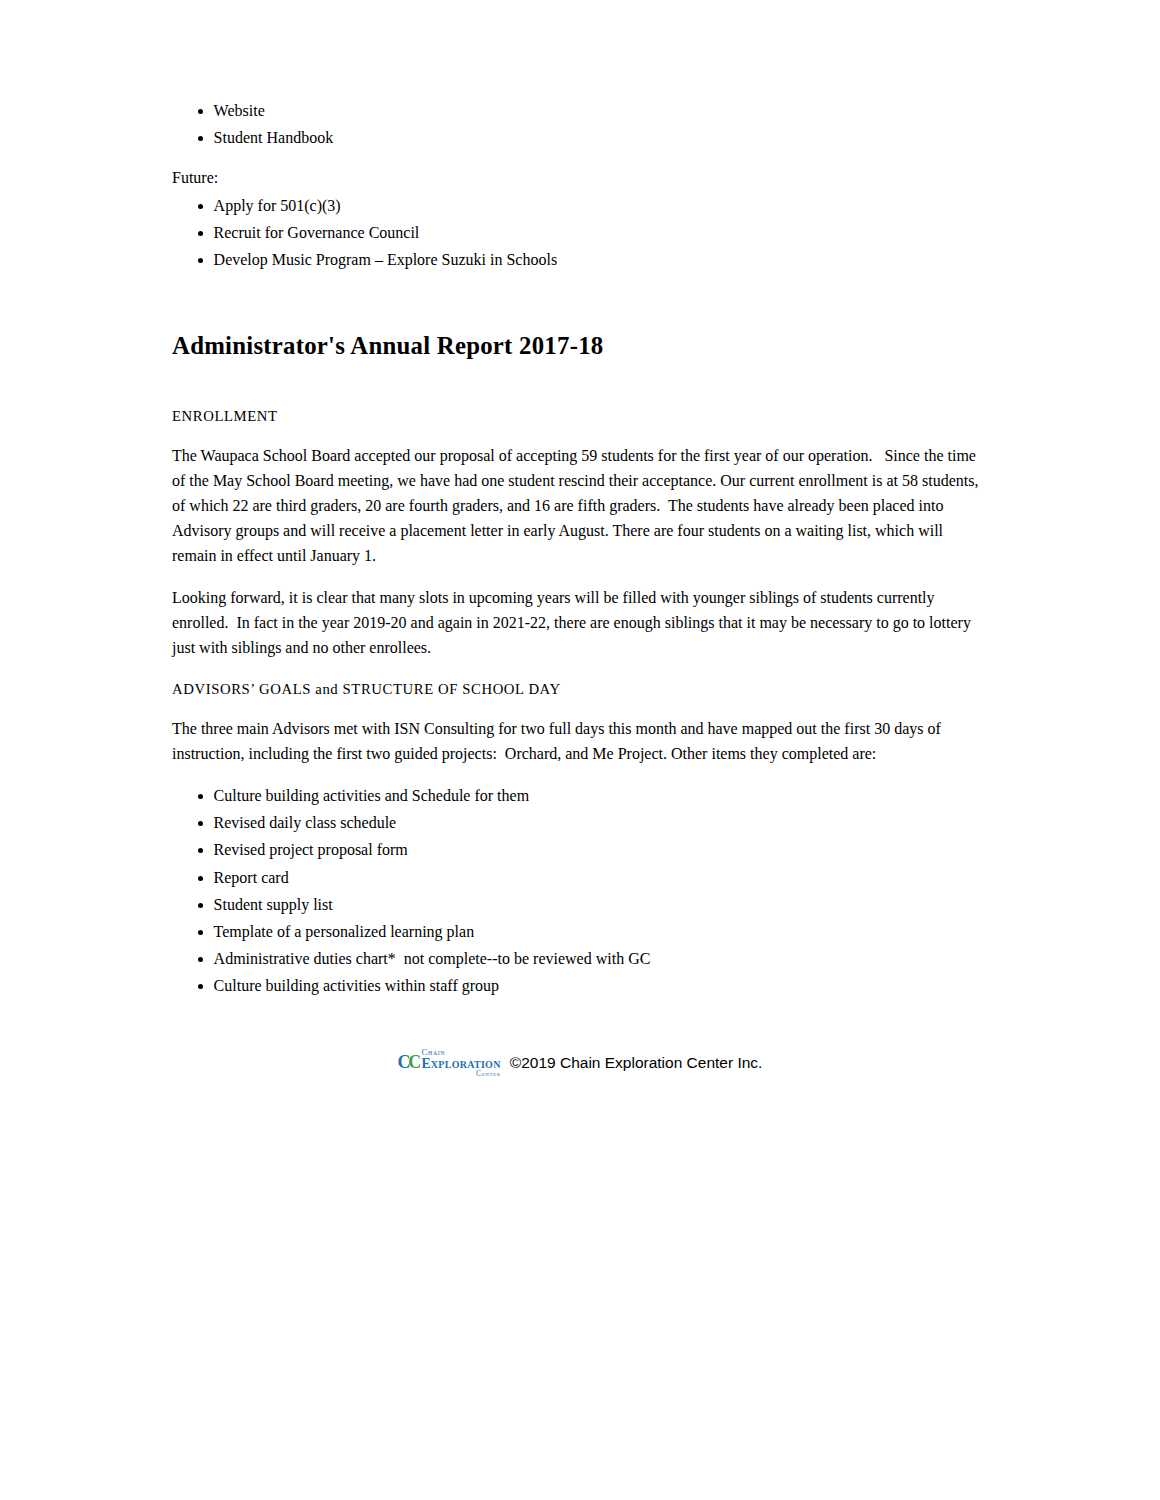Website
Student Handbook
Future:
Apply for 501(c)(3)
Recruit for Governance Council
Develop Music Program – Explore Suzuki in Schools
Administrator's Annual Report 2017-18
ENROLLMENT
The Waupaca School Board accepted our proposal of accepting 59 students for the first year of our operation. Since the time of the May School Board meeting, we have had one student rescind their acceptance. Our current enrollment is at 58 students, of which 22 are third graders, 20 are fourth graders, and 16 are fifth graders. The students have already been placed into Advisory groups and will receive a placement letter in early August. There are four students on a waiting list, which will remain in effect until January 1.
Looking forward, it is clear that many slots in upcoming years will be filled with younger siblings of students currently enrolled. In fact in the year 2019-20 and again in 2021-22, there are enough siblings that it may be necessary to go to lottery just with siblings and no other enrollees.
ADVISORS’ GOALS and STRUCTURE OF SCHOOL DAY
The three main Advisors met with ISN Consulting for two full days this month and have mapped out the first 30 days of instruction, including the first two guided projects: Orchard, and Me Project. Other items they completed are:
Culture building activities and Schedule for them
Revised daily class schedule
Revised project proposal form
Report card
Student supply list
Template of a personalized learning plan
Administrative duties chart* not complete--to be reviewed with GC
Culture building activities within staff group
CC Chain Exploration Center ©2019 Chain Exploration Center Inc.